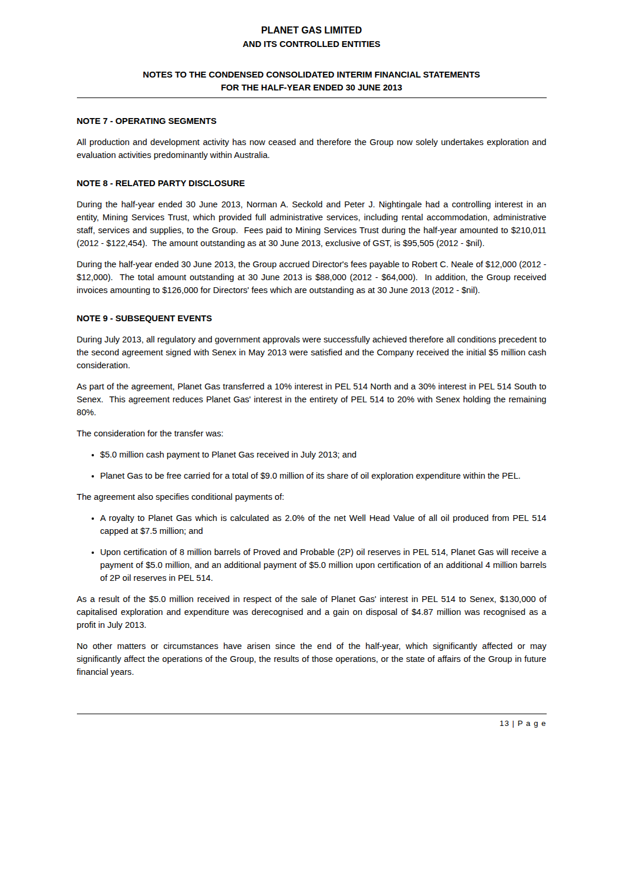PLANET GAS LIMITED
AND ITS CONTROLLED ENTITIES
NOTES TO THE CONDENSED CONSOLIDATED INTERIM FINANCIAL STATEMENTS
FOR THE HALF-YEAR ENDED 30 JUNE 2013
NOTE 7 - OPERATING SEGMENTS
All production and development activity has now ceased and therefore the Group now solely undertakes exploration and evaluation activities predominantly within Australia.
NOTE 8 - RELATED PARTY DISCLOSURE
During the half-year ended 30 June 2013, Norman A. Seckold and Peter J. Nightingale had a controlling interest in an entity, Mining Services Trust, which provided full administrative services, including rental accommodation, administrative staff, services and supplies, to the Group. Fees paid to Mining Services Trust during the half-year amounted to $210,011 (2012 - $122,454). The amount outstanding as at 30 June 2013, exclusive of GST, is $95,505 (2012 - $nil).
During the half-year ended 30 June 2013, the Group accrued Director's fees payable to Robert C. Neale of $12,000 (2012 - $12,000). The total amount outstanding at 30 June 2013 is $88,000 (2012 - $64,000). In addition, the Group received invoices amounting to $126,000 for Directors' fees which are outstanding as at 30 June 2013 (2012 - $nil).
NOTE 9 - SUBSEQUENT EVENTS
During July 2013, all regulatory and government approvals were successfully achieved therefore all conditions precedent to the second agreement signed with Senex in May 2013 were satisfied and the Company received the initial $5 million cash consideration.
As part of the agreement, Planet Gas transferred a 10% interest in PEL 514 North and a 30% interest in PEL 514 South to Senex. This agreement reduces Planet Gas' interest in the entirety of PEL 514 to 20% with Senex holding the remaining 80%.
The consideration for the transfer was:
$5.0 million cash payment to Planet Gas received in July 2013; and
Planet Gas to be free carried for a total of $9.0 million of its share of oil exploration expenditure within the PEL.
The agreement also specifies conditional payments of:
A royalty to Planet Gas which is calculated as 2.0% of the net Well Head Value of all oil produced from PEL 514 capped at $7.5 million; and
Upon certification of 8 million barrels of Proved and Probable (2P) oil reserves in PEL 514, Planet Gas will receive a payment of $5.0 million, and an additional payment of $5.0 million upon certification of an additional 4 million barrels of 2P oil reserves in PEL 514.
As a result of the $5.0 million received in respect of the sale of Planet Gas' interest in PEL 514 to Senex, $130,000 of capitalised exploration and expenditure was derecognised and a gain on disposal of $4.87 million was recognised as a profit in July 2013.
No other matters or circumstances have arisen since the end of the half-year, which significantly affected or may significantly affect the operations of the Group, the results of those operations, or the state of affairs of the Group in future financial years.
13 | P a g e